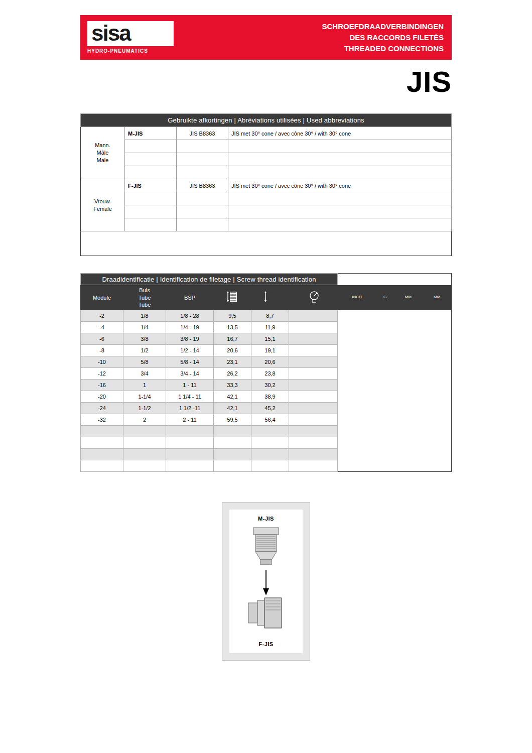sisa HYDRO-PNEUMATICS
SCHROEFDRAADVERBINDINGEN
DES RACCORDS FILETÉS
THREADED CONNECTIONS
JIS
| Gebruikte afkortingen / Abréviations utilisées / Used abbreviations |
| Mann. Mâle Male | M-JIS | JIS B8363 | JIS met 30° cone / avec cône 30° / with 30° cone |
| Vrouw. Female | F-JIS | JIS B8363 | JIS met 30° cone / avec cône 30° / with 30° cone |
| Draadidentificatie / Identification de filetage / Screw thread identification |
| Module | Buis Tube Tube | BSP | | | |
| INCH | G | MM | MM |
| -2 | 1/8 | 1/8 - 28 | 9,5 | 8,7 | |
| -4 | 1/4 | 1/4 - 19 | 13,5 | 11,9 | |
| -6 | 3/8 | 3/8 - 19 | 16,7 | 15,1 | |
| -8 | 1/2 | 1/2 - 14 | 20,6 | 19,1 | |
| -10 | 5/8 | 5/8 - 14 | 23,1 | 20,6 | |
| -12 | 3/4 | 3/4 - 14 | 26,2 | 23,8 | |
| -16 | 1 | 1 - 11 | 33,3 | 30,2 | |
| -20 | 1-1/4 | 1 1/4 - 11 | 42,1 | 38,9 | |
| -24 | 1-1/2 | 1 1/2 -11 | 42,1 | 45,2 | |
| -32 | 2 | 2 - 11 | 59,5 | 56,4 | |
M-JIS
F-JIS